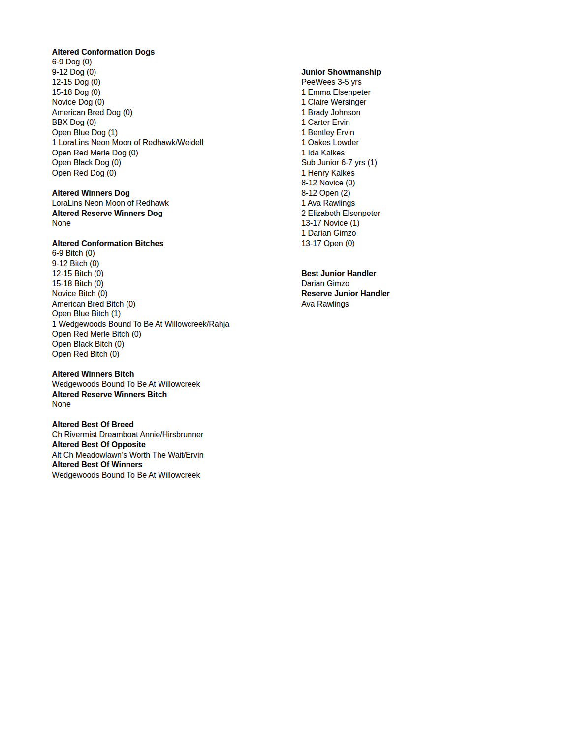Altered Conformation Dogs
6-9 Dog (0)
9-12 Dog (0)
12-15 Dog (0)
15-18 Dog (0)
Novice Dog (0)
American Bred Dog (0)
BBX Dog (0)
Open Blue Dog (1)
1 LoraLins Neon Moon of Redhawk/Weidell
Open Red Merle Dog (0)
Open Black Dog (0)
Open Red Dog (0)
Altered Winners Dog
LoraLins Neon Moon of Redhawk
Altered Reserve Winners Dog
None
Altered Conformation Bitches
6-9 Bitch (0)
9-12 Bitch (0)
12-15 Bitch (0)
15-18 Bitch (0)
Novice Bitch (0)
American Bred Bitch (0)
Open Blue Bitch (1)
1 Wedgewoods Bound To Be At Willowcreek/Rahja
Open Red Merle Bitch (0)
Open Black Bitch (0)
Open Red Bitch (0)
Altered Winners Bitch
Wedgewoods Bound To Be At Willowcreek
Altered Reserve Winners Bitch
None
Altered Best Of Breed
Ch Rivermist Dreamboat Annie/Hirsbrunner
Altered Best Of Opposite
Alt Ch Meadowlawn’s Worth The Wait/Ervin
Altered Best Of Winners
Wedgewoods Bound To Be At Willowcreek
Junior Showmanship
PeeWees 3-5 yrs
1 Emma Elsenpeter
1 Claire Wersinger
1 Brady Johnson
1 Carter Ervin
1 Bentley Ervin
1 Oakes Lowder
1 Ida Kalkes
Sub Junior 6-7 yrs (1)
1 Henry Kalkes
8-12 Novice (0)
8-12 Open (2)
1 Ava Rawlings
2 Elizabeth Elsenpeter
13-17 Novice (1)
1 Darian Gimzo
13-17 Open (0)
Best Junior Handler
Darian Gimzo
Reserve Junior Handler
Ava Rawlings